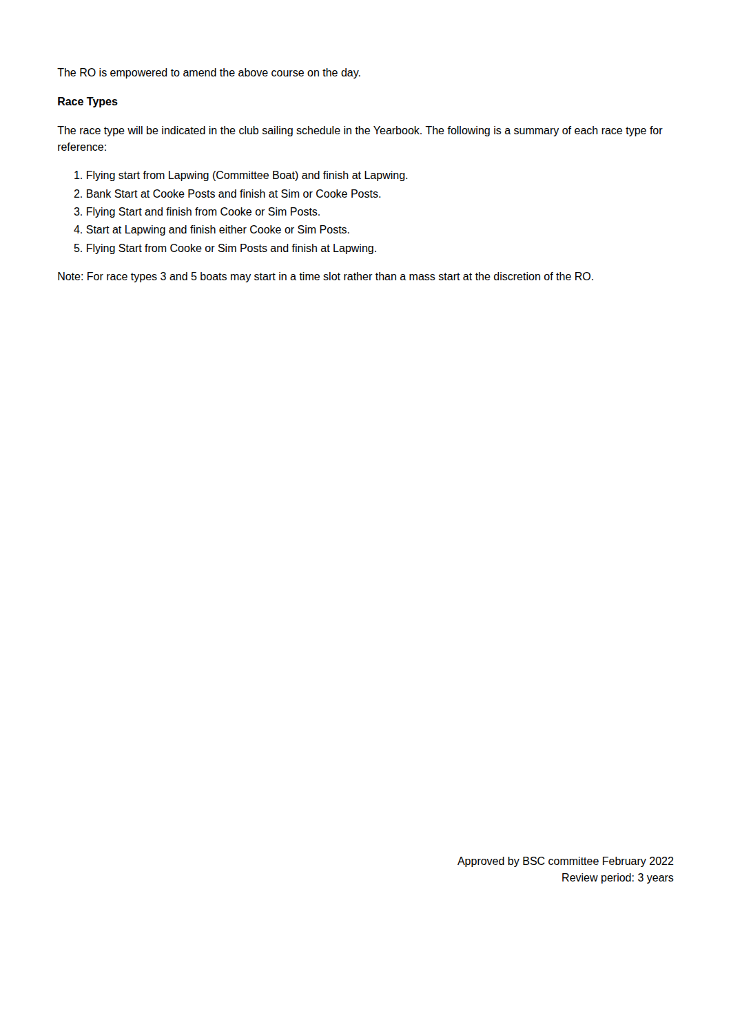The RO is empowered to amend the above course on the day.
Race Types
The race type will be indicated in the club sailing schedule in the Yearbook. The following is a summary of each race type for reference:
Flying start from Lapwing (Committee Boat) and finish at Lapwing.
Bank Start at Cooke Posts and finish at Sim or Cooke Posts.
Flying Start and finish from Cooke or Sim Posts.
Start at Lapwing and finish either Cooke or Sim Posts.
Flying Start from Cooke or Sim Posts and finish at Lapwing.
Note: For race types 3 and 5 boats may start in a time slot rather than a mass start at the discretion of the RO.
Approved by BSC committee February 2022
Review period: 3 years